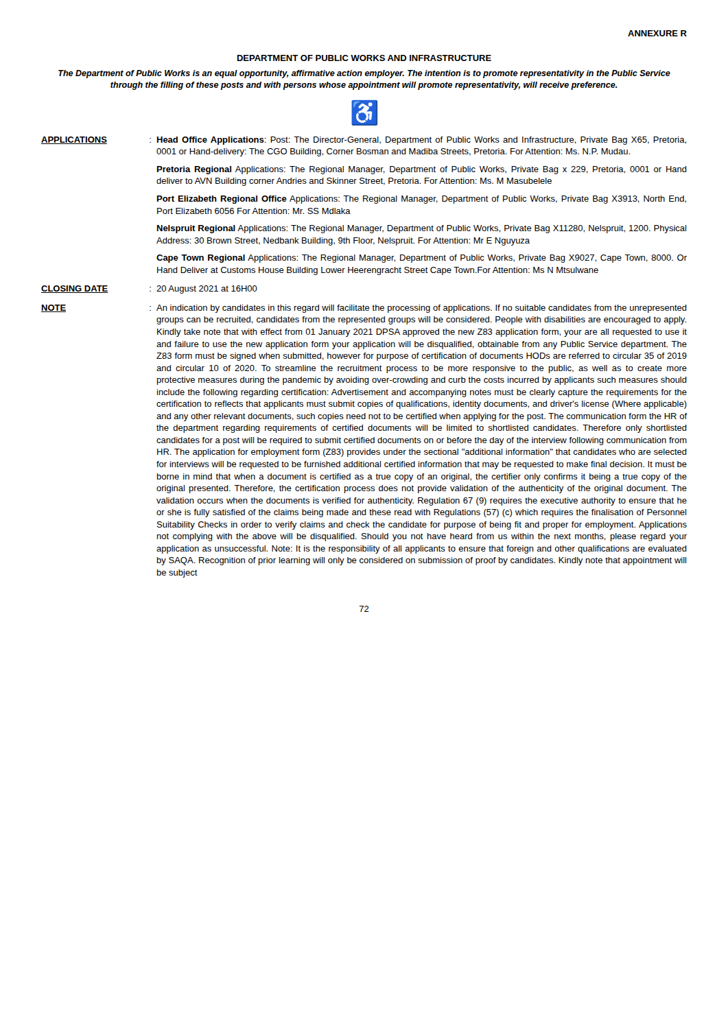ANNEXURE R
DEPARTMENT OF PUBLIC WORKS AND INFRASTRUCTURE
The Department of Public Works is an equal opportunity, affirmative action employer. The intention is to promote representativity in the Public Service through the filling of these posts and with persons whose appointment will promote representativity, will receive preference.
♿
| APPLICATIONS | : | Head Office Applications : Post: The Director-General, Department of Public Works and Infrastructure, Private Bag X65, Pretoria, 0001 or Hand-delivery: The CGO Building, Corner Bosman and Madiba Streets, Pretoria. For Attention: Ms. N.P. Mudau. Pretoria Regional Applications: The Regional Manager, Department of Public Works, Private Bag x 229, Pretoria, 0001 or Hand deliver to AVN Building corner Andries and Skinner Street, Pretoria. For Attention: Ms. M Masubelele Port Elizabeth Regional Office Applications: The Regional Manager, Department of Public Works, Private Bag X3913, North End, Port Elizabeth 6056 For Attention: Mr. SS Mdlaka Nelspruit Regional Applications: The Regional Manager, Department of Public Works, Private Bag X11280, Nelspruit, 1200. Physical Address: 30 Brown Street, Nedbank Building, 9th Floor, Nelspruit. For Attention: Mr E Nguyuza Cape Town Regional Applications: The Regional Manager, Department of Public Works, Private Bag X9027, Cape Town, 8000. Or Hand Deliver at Customs House Building Lower Heerengracht Street Cape Town.For Attention: Ms N Mtsulwane |
| CLOSING DATE | : | 20 August 2021 at 16H00 |
| NOTE | : | An indication by candidates in this regard will facilitate the processing of applications. If no suitable candidates from the unrepresented groups can be recruited, candidates from the represented groups will be considered. People with disabilities are encouraged to apply. Kindly take note that with effect from 01 January 2021 DPSA approved the new Z83 application form, your are all requested to use it and failure to use the new application form your application will be disqualified, obtainable from any Public Service department. The Z83 form must be signed when submitted, however for purpose of certification of documents HODs are referred to circular 35 of 2019 and circular 10 of 2020. To streamline the recruitment process to be more responsive to the public, as well as to create more protective measures during the pandemic by avoiding over-crowding and curb the costs incurred by applicants such measures should include the following regarding certification: Advertisement and accompanying notes must be clearly capture the requirements for the certification to reflects that applicants must submit copies of qualifications, identity documents, and driver's license (Where applicable) and any other relevant documents, such copies need not to be certified when applying for the post. The communication form the HR of the department regarding requirements of certified documents will be limited to shortlisted candidates. Therefore only shortlisted candidates for a post will be required to submit certified documents on or before the day of the interview following communication from HR. The application for employment form (Z83) provides under the sectional "additional information" that candidates who are selected for interviews will be requested to be furnished additional certified information that may be requested to make final decision. It must be borne in mind that when a document is certified as a true copy of an original, the certifier only confirms it being a true copy of the original presented. Therefore, the certification process does not provide validation of the authenticity of the original document. The validation occurs when the documents is verified for authenticity. Regulation 67 (9) requires the executive authority to ensure that he or she is fully satisfied of the claims being made and these read with Regulations (57) (c) which requires the finalisation of Personnel Suitability Checks in order to verify claims and check the candidate for purpose of being fit and proper for employment. Applications not complying with the above will be disqualified. Should you not have heard from us within the next months, please regard your application as unsuccessful. Note: It is the responsibility of all applicants to ensure that foreign and other qualifications are evaluated by SAQA. Recognition of prior learning will only be considered on submission of proof by candidates. Kindly note that appointment will be subject |
72